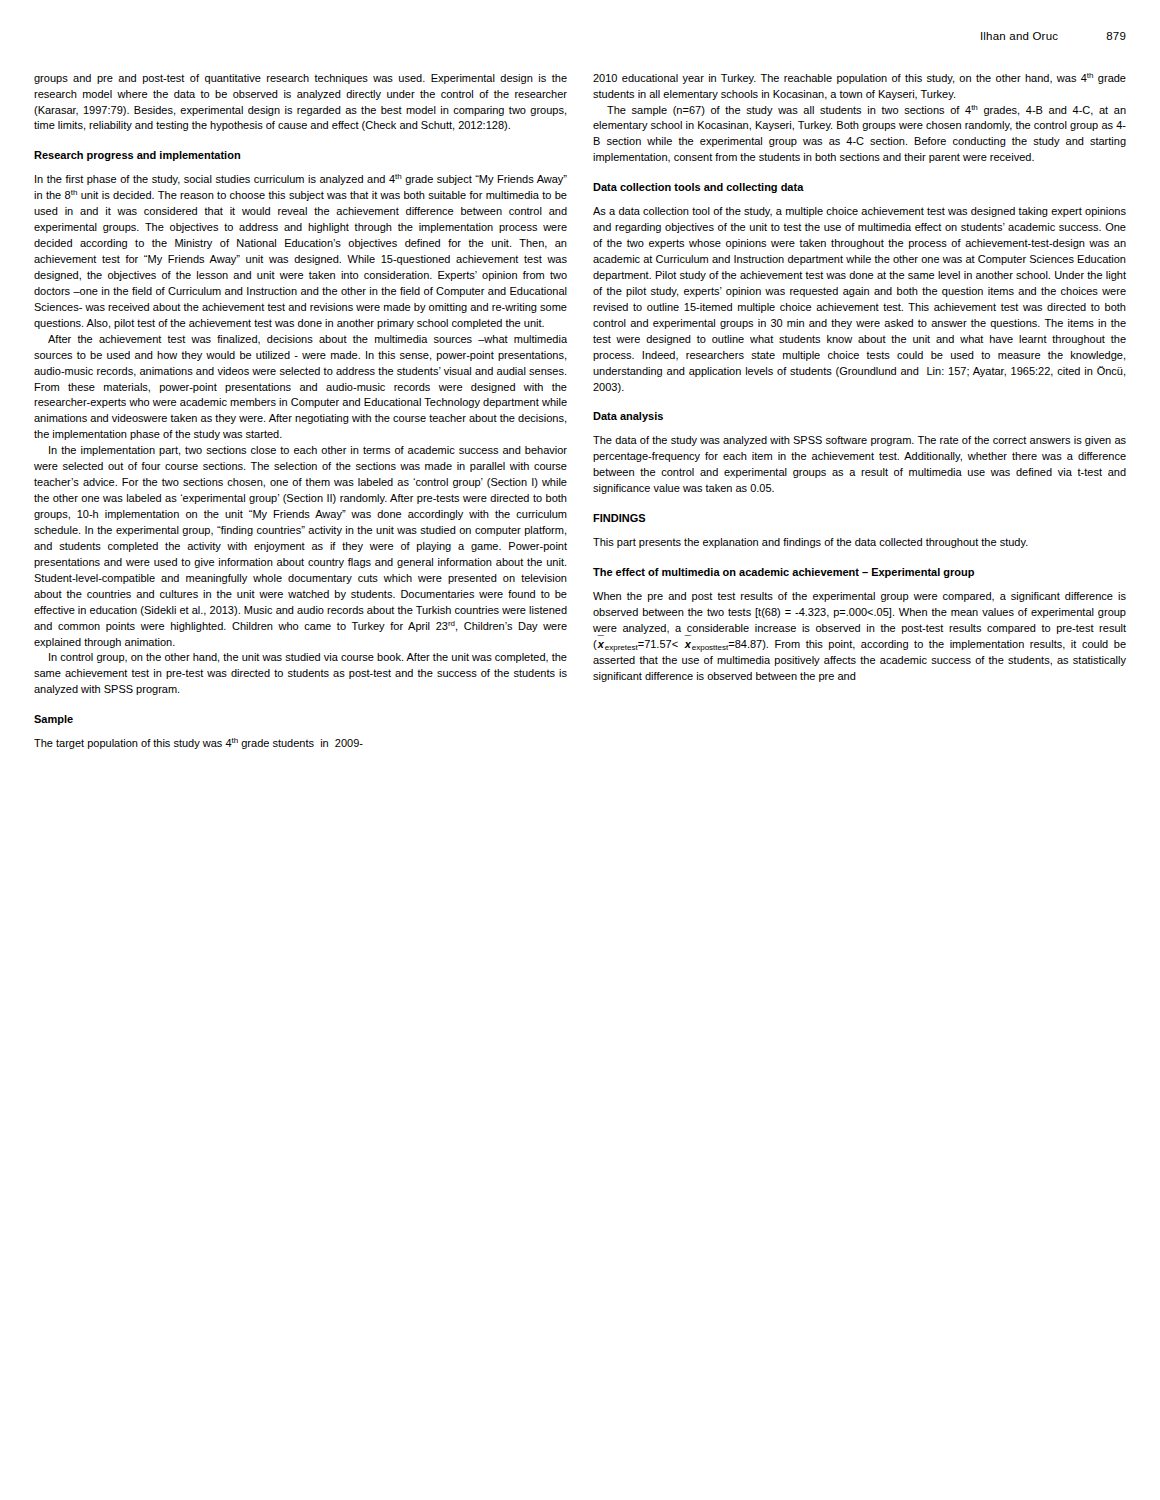Ilhan and Oruc 879
groups and pre and post-test of quantitative research techniques was used. Experimental design is the research model where the data to be observed is analyzed directly under the control of the researcher (Karasar, 1997:79). Besides, experimental design is regarded as the best model in comparing two groups, time limits, reliability and testing the hypothesis of cause and effect (Check and Schutt, 2012:128).
Research progress and implementation
In the first phase of the study, social studies curriculum is analyzed and 4th grade subject “My Friends Away” in the 8th unit is decided. The reason to choose this subject was that it was both suitable for multimedia to be used in and it was considered that it would reveal the achievement difference between control and experimental groups. The objectives to address and highlight through the implementation process were decided according to the Ministry of National Education’s objectives defined for the unit. Then, an achievement test for “My Friends Away” unit was designed. While 15-questioned achievement test was designed, the objectives of the lesson and unit were taken into consideration. Experts’ opinion from two doctors –one in the field of Curriculum and Instruction and the other in the field of Computer and Educational Sciences- was received about the achievement test and revisions were made by omitting and re-writing some questions. Also, pilot test of the achievement test was done in another primary school completed the unit.
After the achievement test was finalized, decisions about the multimedia sources –what multimedia sources to be used and how they would be utilized - were made. In this sense, power-point presentations, audio-music records, animations and videos were selected to address the students’ visual and audial senses. From these materials, power-point presentations and audio-music records were designed with the researcher-experts who were academic members in Computer and Educational Technology department while animations and videoswere taken as they were. After negotiating with the course teacher about the decisions, the implementation phase of the study was started.
In the implementation part, two sections close to each other in terms of academic success and behavior were selected out of four course sections. The selection of the sections was made in parallel with course teacher’s advice. For the two sections chosen, one of them was labeled as ‘control group’ (Section I) while the other one was labeled as ‘experimental group’ (Section II) randomly. After pre-tests were directed to both groups, 10-h implementation on the unit “My Friends Away” was done accordingly with the curriculum schedule. In the experimental group, “finding countries” activity in the unit was studied on computer platform, and students completed the activity with enjoyment as if they were of playing a game. Power-point presentations and were used to give information about country flags and general information about the unit. Student-level-compatible and meaningfully whole documentary cuts which were presented on television about the countries and cultures in the unit were watched by students. Documentaries were found to be effective in education (Sidekli et al., 2013). Music and audio records about the Turkish countries were listened and common points were highlighted. Children who came to Turkey for April 23rd, Children’s Day were explained through animation.
In control group, on the other hand, the unit was studied via course book. After the unit was completed, the same achievement test in pre-test was directed to students as post-test and the success of the students is analyzed with SPSS program.
Sample
The target population of this study was 4th grade students in 2009-
2010 educational year in Turkey. The reachable population of this study, on the other hand, was 4th grade students in all elementary schools in Kocasinan, a town of Kayseri, Turkey.
The sample (n=67) of the study was all students in two sections of 4th grades, 4-B and 4-C, at an elementary school in Kocasinan, Kayseri, Turkey. Both groups were chosen randomly, the control group as 4-B section while the experimental group was as 4-C section. Before conducting the study and starting implementation, consent from the students in both sections and their parent were received.
Data collection tools and collecting data
As a data collection tool of the study, a multiple choice achievement test was designed taking expert opinions and regarding objectives of the unit to test the use of multimedia effect on students’ academic success. One of the two experts whose opinions were taken throughout the process of achievement-test-design was an academic at Curriculum and Instruction department while the other one was at Computer Sciences Education department. Pilot study of the achievement test was done at the same level in another school. Under the light of the pilot study, experts’ opinion was requested again and both the question items and the choices were revised to outline 15-itemed multiple choice achievement test. This achievement test was directed to both control and experimental groups in 30 min and they were asked to answer the questions. The items in the test were designed to outline what students know about the unit and what have learnt throughout the process. Indeed, researchers state multiple choice tests could be used to measure the knowledge, understanding and application levels of students (Groundlund and Lin: 157; Ayatar, 1965:22, cited in Öncü, 2003).
Data analysis
The data of the study was analyzed with SPSS software program. The rate of the correct answers is given as percentage-frequency for each item in the achievement test. Additionally, whether there was a difference between the control and experimental groups as a result of multimedia use was defined via t-test and significance value was taken as 0.05.
FINDINGS
This part presents the explanation and findings of the data collected throughout the study.
The effect of multimedia on academic achievement – Experimental group
When the pre and post test results of the experimental group were compared, a significant difference is observed between the two tests [t(68) = -4.323, p=.000<.05]. When the mean values of experimental group were analyzed, a considerable increase is observed in the post-test results compared to pre-test result (xexpretest=71.57< xexposttest=84.87). From this point, according to the implementation results, it could be asserted that the use of multimedia positively affects the academic success of the students, as statistically significant difference is observed between the pre and